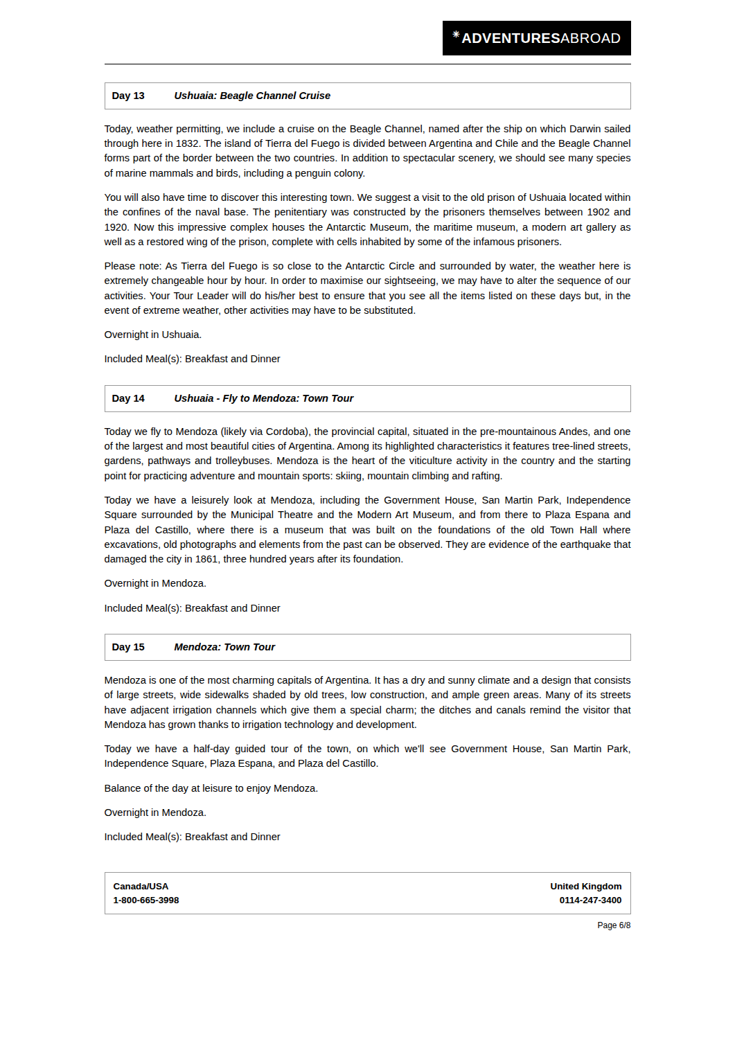✳ADVENTURESABROAD
Day 13 Ushuaia: Beagle Channel Cruise
Today, weather permitting, we include a cruise on the Beagle Channel, named after the ship on which Darwin sailed through here in 1832. The island of Tierra del Fuego is divided between Argentina and Chile and the Beagle Channel forms part of the border between the two countries. In addition to spectacular scenery, we should see many species of marine mammals and birds, including a penguin colony.
You will also have time to discover this interesting town. We suggest a visit to the old prison of Ushuaia located within the confines of the naval base. The penitentiary was constructed by the prisoners themselves between 1902 and 1920. Now this impressive complex houses the Antarctic Museum, the maritime museum, a modern art gallery as well as a restored wing of the prison, complete with cells inhabited by some of the infamous prisoners.
Please note: As Tierra del Fuego is so close to the Antarctic Circle and surrounded by water, the weather here is extremely changeable hour by hour. In order to maximise our sightseeing, we may have to alter the sequence of our activities. Your Tour Leader will do his/her best to ensure that you see all the items listed on these days but, in the event of extreme weather, other activities may have to be substituted.
Overnight in Ushuaia.
Included Meal(s): Breakfast and Dinner
Day 14 Ushuaia - Fly to Mendoza: Town Tour
Today we fly to Mendoza (likely via Cordoba), the provincial capital, situated in the pre-mountainous Andes, and one of the largest and most beautiful cities of Argentina. Among its highlighted characteristics it features tree-lined streets, gardens, pathways and trolleybuses. Mendoza is the heart of the viticulture activity in the country and the starting point for practicing adventure and mountain sports: skiing, mountain climbing and rafting.
Today we have a leisurely look at Mendoza, including the Government House, San Martin Park, Independence Square surrounded by the Municipal Theatre and the Modern Art Museum, and from there to Plaza Espana and Plaza del Castillo, where there is a museum that was built on the foundations of the old Town Hall where excavations, old photographs and elements from the past can be observed. They are evidence of the earthquake that damaged the city in 1861, three hundred years after its foundation.
Overnight in Mendoza.
Included Meal(s): Breakfast and Dinner
Day 15 Mendoza: Town Tour
Mendoza is one of the most charming capitals of Argentina. It has a dry and sunny climate and a design that consists of large streets, wide sidewalks shaded by old trees, low construction, and ample green areas. Many of its streets have adjacent irrigation channels which give them a special charm; the ditches and canals remind the visitor that Mendoza has grown thanks to irrigation technology and development.
Today we have a half-day guided tour of the town, on which we'll see Government House, San Martin Park, Independence Square, Plaza Espana, and Plaza del Castillo.
Balance of the day at leisure to enjoy Mendoza.
Overnight in Mendoza.
Included Meal(s): Breakfast and Dinner
Canada/USA
1-800-665-3998
United Kingdom
0114-247-3400
Page 6/8